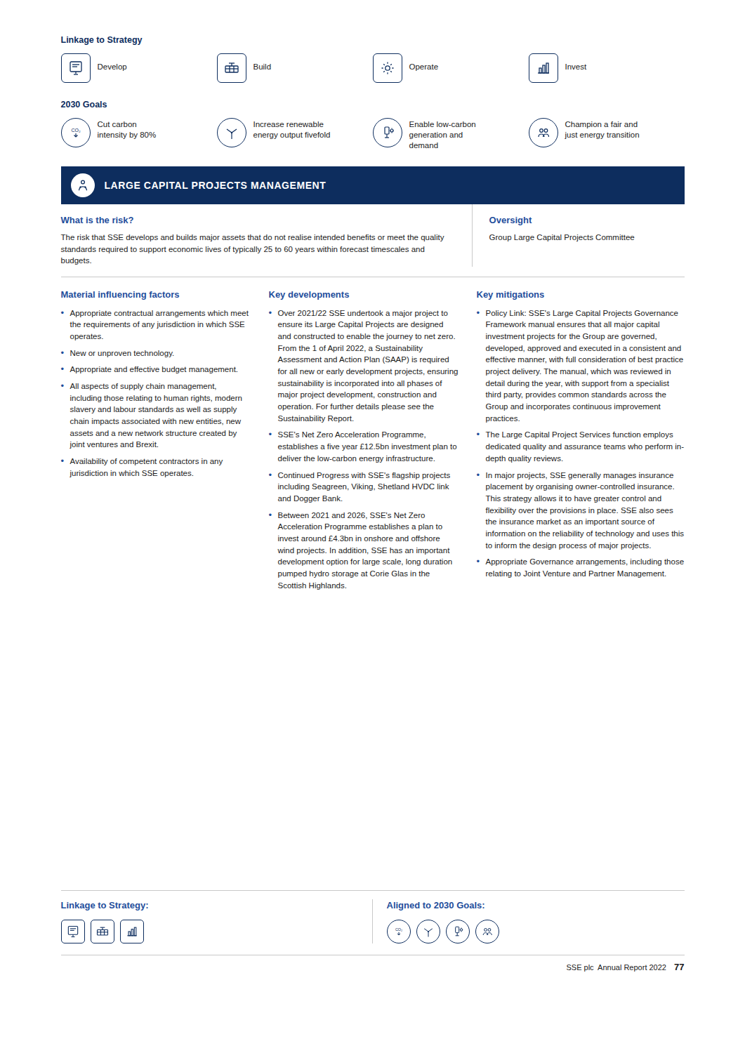Linkage to Strategy
Develop
Build
Operate
Invest
2030 Goals
CO₂
Cut carbon
intensity by 80%
Increase renewable
energy output fivefold
Enable low-carbon
generation and
demand
Champion a fair and
just energy transition
Large Capital Projects Management
What is the risk?
The risk that SSE develops and builds major assets that do not realise intended benefits or meet the quality standards required to support economic lives of typically 25 to 60 years within forecast timescales and budgets.
Oversight
Group Large Capital Projects Committee
Material influencing factors
Appropriate contractual arrangements which meet the requirements of any jurisdiction in which SSE operates.
New or unproven technology.
Appropriate and effective budget management.
All aspects of supply chain management, including those relating to human rights, modern slavery and labour standards as well as supply chain impacts associated with new entities, new assets and a new network structure created by joint ventures and Brexit.
Availability of competent contractors in any jurisdiction in which SSE operates.
Key developments
Over 2021/22 SSE undertook a major project to ensure its Large Capital Projects are designed and constructed to enable the journey to net zero. From the 1 of April 2022, a Sustainability Assessment and Action Plan (SAAP) is required for all new or early development projects, ensuring sustainability is incorporated into all phases of major project development, construction and operation. For further details please see the Sustainability Report.
SSE's Net Zero Acceleration Programme, establishes a five year £12.5bn investment plan to deliver the low-carbon energy infrastructure.
Continued Progress with SSE's flagship projects including Seagreen, Viking, Shetland HVDC link and Dogger Bank.
Between 2021 and 2026, SSE's Net Zero Acceleration Programme establishes a plan to invest around £4.3bn in onshore and offshore wind projects. In addition, SSE has an important development option for large scale, long duration pumped hydro storage at Corie Glas in the Scottish Highlands.
Key mitigations
Policy Link: SSE's Large Capital Projects Governance Framework manual ensures that all major capital investment projects for the Group are governed, developed, approved and executed in a consistent and effective manner, with full consideration of best practice project delivery. The manual, which was reviewed in detail during the year, with support from a specialist third party, provides common standards across the Group and incorporates continuous improvement practices.
The Large Capital Project Services function employs dedicated quality and assurance teams who perform in-depth quality reviews.
In major projects, SSE generally manages insurance placement by organising owner-controlled insurance. This strategy allows it to have greater control and flexibility over the provisions in place. SSE also sees the insurance market as an important source of information on the reliability of technology and uses this to inform the design process of major projects.
Appropriate Governance arrangements, including those relating to Joint Venture and Partner Management.
Linkage to Strategy:
Aligned to 2030 Goals:
CO₂
SSE plc Annual Report 2022 77